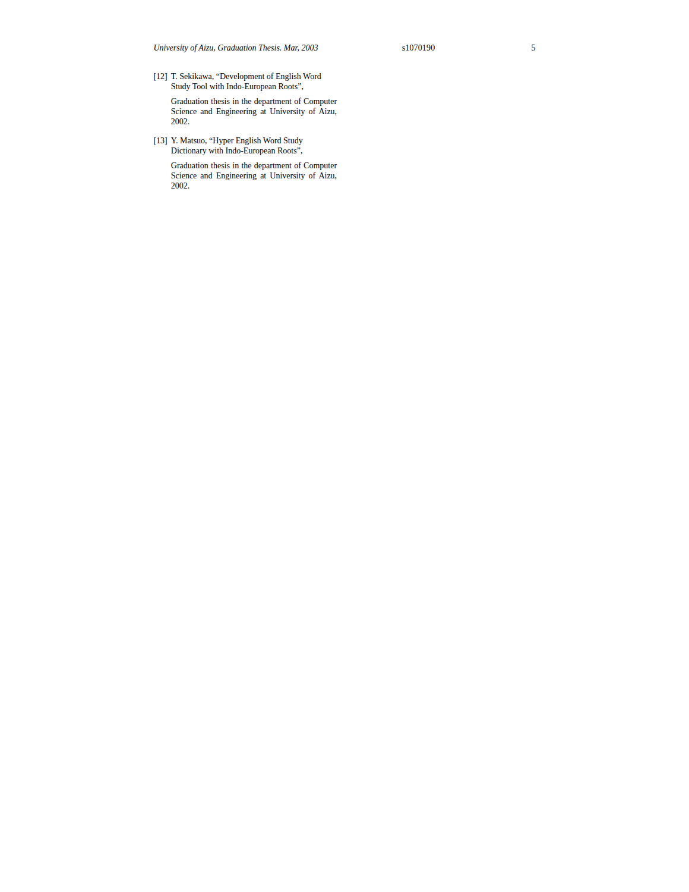University of Aizu, Graduation Thesis. Mar, 2003 s1070190 5
[12]
T. Sekikawa, “Development of English Word Study Tool with Indo-European Roots”,
Graduation thesis in the department of Computer Science and Engineering at University of Aizu, 2002.
[13]
Y. Matsuo, “Hyper English Word Study Dictionary with Indo-European Roots”,
Graduation thesis in the department of Computer Science and Engineering at University of Aizu, 2002.